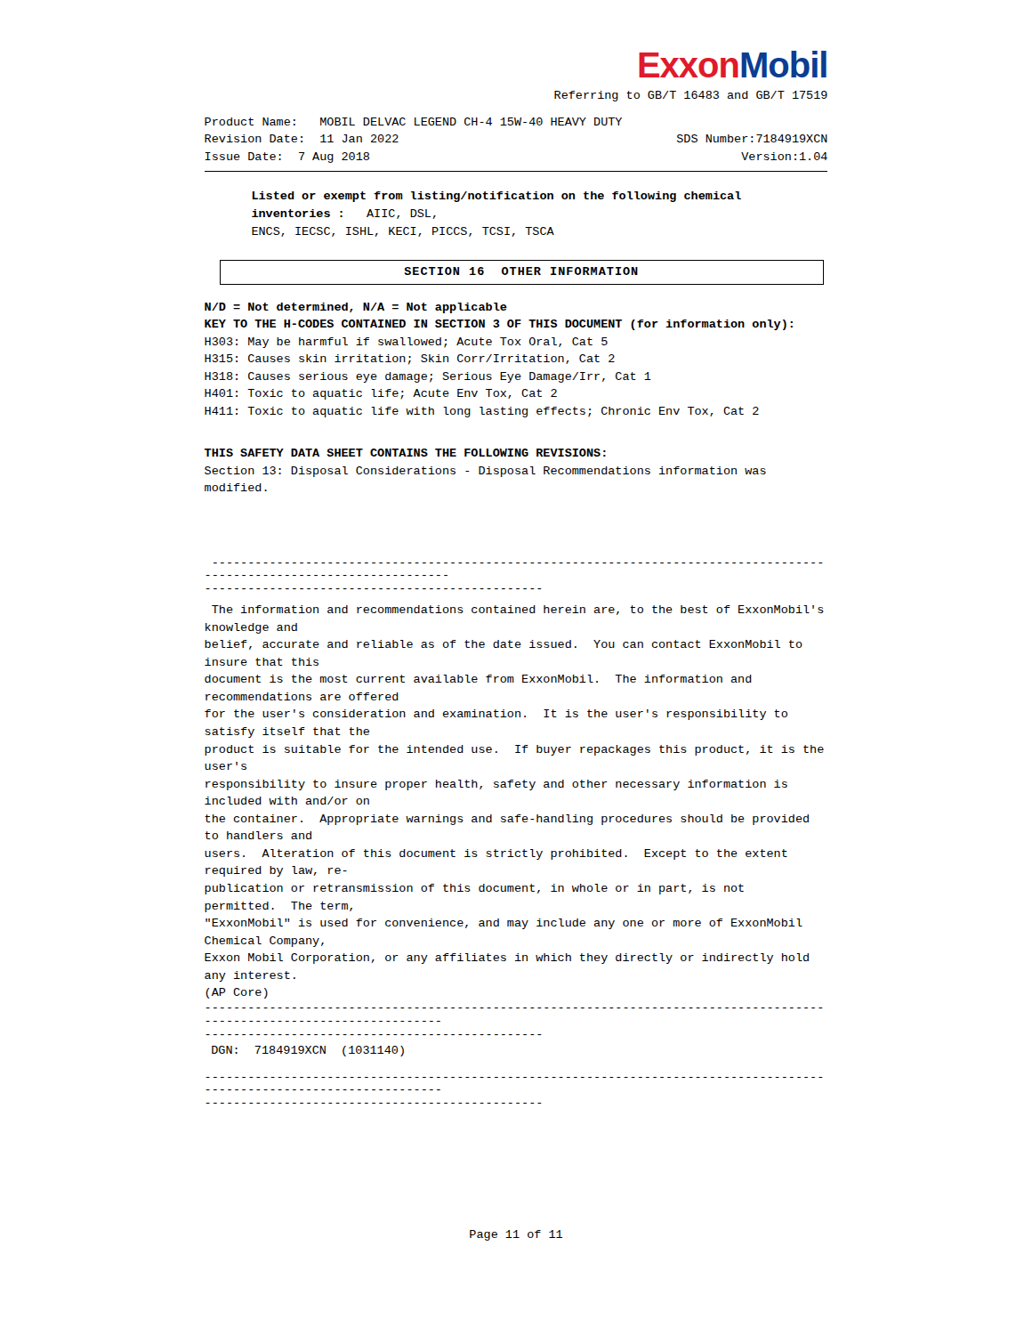ExxonMobil
Referring to GB/T 16483 and GB/T 17519
Product Name: MOBIL DELVAC LEGEND CH-4 15W-40 HEAVY DUTY
Revision Date: 11 Jan 2022
SDS Number:7184919XCN
Issue Date: 7 Aug 2018
Version:1.04
Listed or exempt from listing/notification on the following chemical inventories : AIIC, DSL,
ENCS, IECSC, ISHL, KECI, PICCS, TCSI, TSCA
SECTION 16 OTHER INFORMATION
N/D = Not determined, N/A = Not applicable
KEY TO THE H-CODES CONTAINED IN SECTION 3 OF THIS DOCUMENT (for information only):
H303: May be harmful if swallowed; Acute Tox Oral, Cat 5
H315: Causes skin irritation; Skin Corr/Irritation, Cat 2
H318: Causes serious eye damage; Serious Eye Damage/Irr, Cat 1
H401: Toxic to aquatic life; Acute Env Tox, Cat 2
H411: Toxic to aquatic life with long lasting effects; Chronic Env Tox, Cat 2
THIS SAFETY DATA SHEET CONTAINS THE FOLLOWING REVISIONS:
Section 13: Disposal Considerations - Disposal Recommendations information was modified.
----------------------------------------------------------------------------------------------------------------------- -----------------------------------------------
The information and recommendations contained herein are, to the best of ExxonMobil's knowledge and
belief, accurate and reliable as of the date issued. You can contact ExxonMobil to insure that this
document is the most current available from ExxonMobil. The information and recommendations are offered
for the user's consideration and examination. It is the user's responsibility to satisfy itself that the
product is suitable for the intended use. If buyer repackages this product, it is the user's
responsibility to insure proper health, safety and other necessary information is included with and/or on
the container. Appropriate warnings and safe-handling procedures should be provided to handlers and
users. Alteration of this document is strictly prohibited. Except to the extent required by law, re-
publication or retransmission of this document, in whole or in part, is not permitted. The term,
"ExxonMobil" is used for convenience, and may include any one or more of ExxonMobil Chemical Company,
Exxon Mobil Corporation, or any affiliates in which they directly or indirectly hold any interest.
(AP Core)
----------------------------------------------------------------------------------------------------------------------- -----------------------------------------------
DGN: 7184919XCN (1031140)
----------------------------------------------------------------------------------------------------------------------- -----------------------------------------------
Page 11 of 11